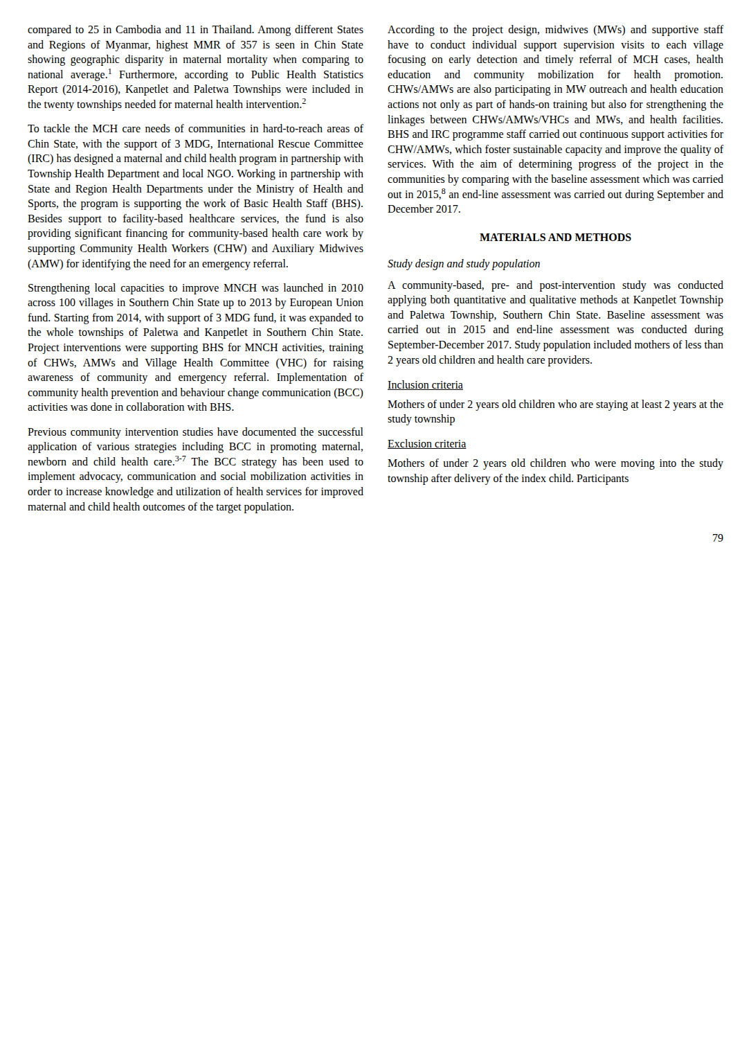compared to 25 in Cambodia and 11 in Thailand. Among different States and Regions of Myanmar, highest MMR of 357 is seen in Chin State showing geographic disparity in maternal mortality when comparing to national average.1 Furthermore, according to Public Health Statistics Report (2014-2016), Kanpetlet and Paletwa Townships were included in the twenty townships needed for maternal health intervention.2
To tackle the MCH care needs of communities in hard-to-reach areas of Chin State, with the support of 3 MDG, International Rescue Committee (IRC) has designed a maternal and child health program in partnership with Township Health Department and local NGO. Working in partnership with State and Region Health Departments under the Ministry of Health and Sports, the program is supporting the work of Basic Health Staff (BHS). Besides support to facility-based healthcare services, the fund is also providing significant financing for community-based health care work by supporting Community Health Workers (CHW) and Auxiliary Midwives (AMW) for identifying the need for an emergency referral.
Strengthening local capacities to improve MNCH was launched in 2010 across 100 villages in Southern Chin State up to 2013 by European Union fund. Starting from 2014, with support of 3 MDG fund, it was expanded to the whole townships of Paletwa and Kanpetlet in Southern Chin State. Project interventions were supporting BHS for MNCH activities, training of CHWs, AMWs and Village Health Committee (VHC) for raising awareness of community and emergency referral. Implementation of community health prevention and behaviour change communication (BCC) activities was done in collaboration with BHS.
Previous community intervention studies have documented the successful application of various strategies including BCC in promoting maternal, newborn and child health care.3-7 The BCC strategy has been used to implement advocacy, communication and social mobilization activities in order to increase knowledge and utilization of health services for improved maternal and child health outcomes of the target population.
According to the project design, midwives (MWs) and supportive staff have to conduct individual support supervision visits to each village focusing on early detection and timely referral of MCH cases, health education and community mobilization for health promotion. CHWs/AMWs are also participating in MW outreach and health education actions not only as part of hands-on training but also for strengthening the linkages between CHWs/AMWs/VHCs and MWs, and health facilities. BHS and IRC programme staff carried out continuous support activities for CHW/AMWs, which foster sustainable capacity and improve the quality of services. With the aim of determining progress of the project in the communities by comparing with the baseline assessment which was carried out in 2015,8 an end-line assessment was carried out during September and December 2017.
Materials and Methods
Study design and study population
A community-based, pre- and post-intervention study was conducted applying both quantitative and qualitative methods at Kanpetlet Township and Paletwa Township, Southern Chin State. Baseline assessment was carried out in 2015 and end-line assessment was conducted during September-December 2017. Study population included mothers of less than 2 years old children and health care providers.
Inclusion criteria
Mothers of under 2 years old children who are staying at least 2 years at the study township
Exclusion criteria
Mothers of under 2 years old children who were moving into the study township after delivery of the index child. Participants
79